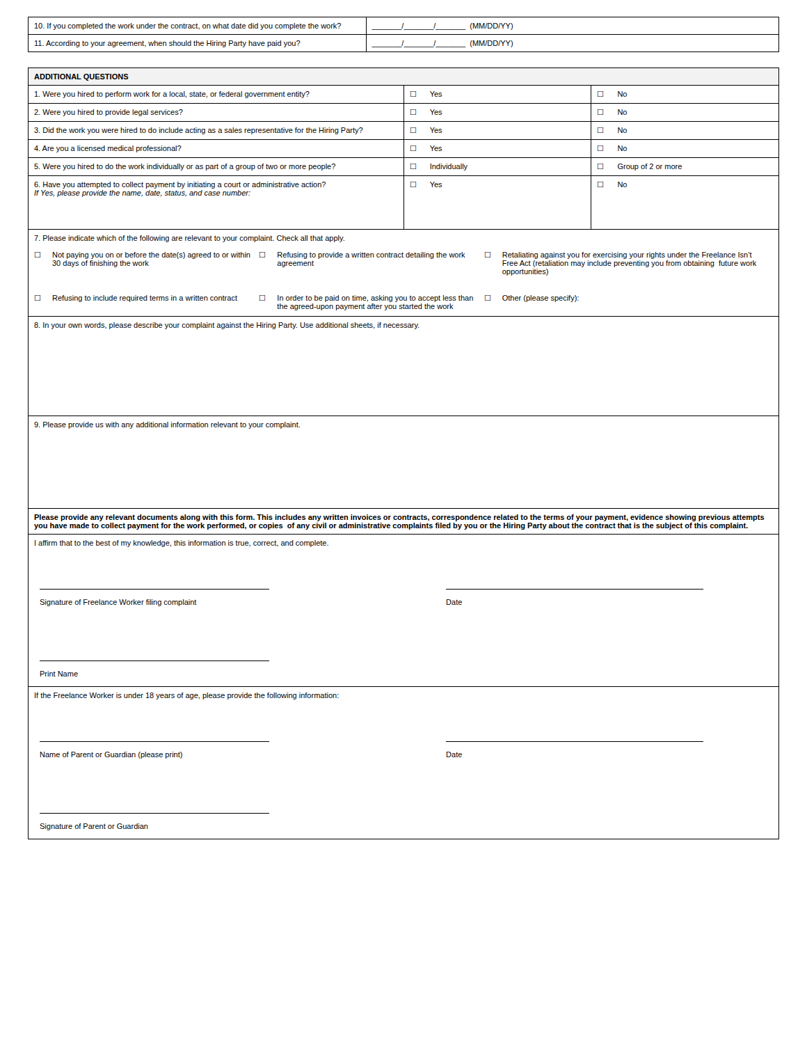| 10. If you completed the work under the contract, on what date did you complete the work? | _______/_______/_______ (MM/DD/YY) |
| 11. According to your agreement, when should the Hiring Party have paid you? | _______/_______/_______ (MM/DD/YY) |
| ADDITIONAL QUESTIONS |
| 1. Were you hired to perform work for a local, state, or federal government entity? | ☐ Yes | ☐ No |
| 2. Were you hired to provide legal services? | ☐ Yes | ☐ No |
| 3. Did the work you were hired to do include acting as a sales representative for the Hiring Party? | ☐ Yes | ☐ No |
| 4. Are you a licensed medical professional? | ☐ Yes | ☐ No |
| 5. Were you hired to do the work individually or as part of a group of two or more people? | ☐ Individually | ☐ Group of 2 or more |
| 6. Have you attempted to collect payment by initiating a court or administrative action? If Yes, please provide the name, date, status, and case number: | ☐ Yes | ☐ No |
| 7. Please indicate which of the following are relevant to your complaint. Check all that apply. / ☐ / Not paying you on or before the date(s) agreed to or within 30 days of finishing the work / ☐ / Refusing to provide a written contract detailing the work agreement / ☐ / Retaliating against you for exercising your rights under the Freelance Isn’t Free Act (retaliation may include preventing you from obtaining future work opportunities) / / ☐ / Refusing to include required terms in a written contract / ☐ / In order to be paid on time, asking you to accept less than the agreed-upon payment after you started the work / ☐ / Other (please specify): / |
| 8. In your own words, please describe your complaint against the Hiring Party. Use additional sheets, if necessary. |
| 9. Please provide us with any additional information relevant to your complaint. |
| Please provide any relevant documents along with this form. This includes any written invoices or contracts, correspondence related to the terms of your payment, evidence showing previous attempts you have made to collect payment for the work performed, or copies of any civil or administrative complaints filed by you or the Hiring Party about the contract that is the subject of this complaint. |
| I affirm that to the best of my knowledge, this information is true, correct, and complete. / Signature of Freelance Worker filing complaint / / Date / / Print Name / / / |
| If the Freelance Worker is under 18 years of age, please provide the following information: / Name of Parent or Guardian (please print) / / Date / / Signature of Parent or Guardian / / / |